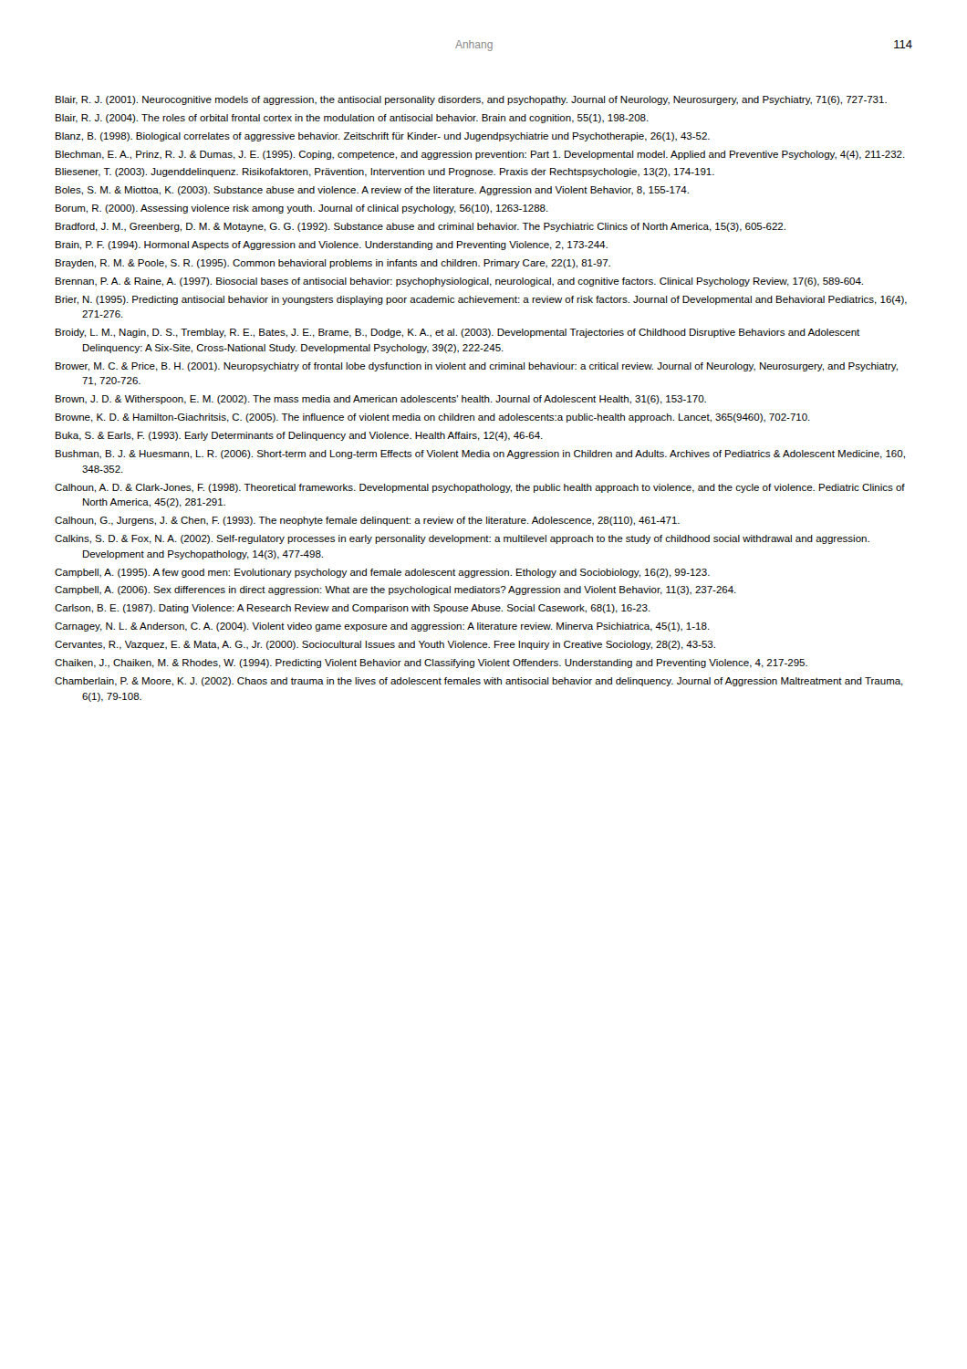Anhang 114
Blair, R. J. (2001). Neurocognitive models of aggression, the antisocial personality disorders, and psychopathy. Journal of Neurology, Neurosurgery, and Psychiatry, 71(6), 727-731.
Blair, R. J. (2004). The roles of orbital frontal cortex in the modulation of antisocial behavior. Brain and cognition, 55(1), 198-208.
Blanz, B. (1998). Biological correlates of aggressive behavior. Zeitschrift für Kinder- und Jugendpsychiatrie und Psychotherapie, 26(1), 43-52.
Blechman, E. A., Prinz, R. J. & Dumas, J. E. (1995). Coping, competence, and aggression prevention: Part 1. Developmental model. Applied and Preventive Psychology, 4(4), 211-232.
Bliesener, T. (2003). Jugenddelinquenz. Risikofaktoren, Prävention, Intervention und Prognose. Praxis der Rechtspsychologie, 13(2), 174-191.
Boles, S. M. & Miottoa, K. (2003). Substance abuse and violence. A review of the literature. Aggression and Violent Behavior, 8, 155-174.
Borum, R. (2000). Assessing violence risk among youth. Journal of clinical psychology, 56(10), 1263-1288.
Bradford, J. M., Greenberg, D. M. & Motayne, G. G. (1992). Substance abuse and criminal behavior. The Psychiatric Clinics of North America, 15(3), 605-622.
Brain, P. F. (1994). Hormonal Aspects of Aggression and Violence. Understanding and Preventing Violence, 2, 173-244.
Brayden, R. M. & Poole, S. R. (1995). Common behavioral problems in infants and children. Primary Care, 22(1), 81-97.
Brennan, P. A. & Raine, A. (1997). Biosocial bases of antisocial behavior: psychophysiological, neurological, and cognitive factors. Clinical Psychology Review, 17(6), 589-604.
Brier, N. (1995). Predicting antisocial behavior in youngsters displaying poor academic achievement: a review of risk factors. Journal of Developmental and Behavioral Pediatrics, 16(4), 271-276.
Broidy, L. M., Nagin, D. S., Tremblay, R. E., Bates, J. E., Brame, B., Dodge, K. A., et al. (2003). Developmental Trajectories of Childhood Disruptive Behaviors and Adolescent Delinquency: A Six-Site, Cross-National Study. Developmental Psychology, 39(2), 222-245.
Brower, M. C. & Price, B. H. (2001). Neuropsychiatry of frontal lobe dysfunction in violent and criminal behaviour: a critical review. Journal of Neurology, Neurosurgery, and Psychiatry, 71, 720-726.
Brown, J. D. & Witherspoon, E. M. (2002). The mass media and American adolescents' health. Journal of Adolescent Health, 31(6), 153-170.
Browne, K. D. & Hamilton-Giachritsis, C. (2005). The influence of violent media on children and adolescents:a public-health approach. Lancet, 365(9460), 702-710.
Buka, S. & Earls, F. (1993). Early Determinants of Delinquency and Violence. Health Affairs, 12(4), 46-64.
Bushman, B. J. & Huesmann, L. R. (2006). Short-term and Long-term Effects of Violent Media on Aggression in Children and Adults. Archives of Pediatrics & Adolescent Medicine, 160, 348-352.
Calhoun, A. D. & Clark-Jones, F. (1998). Theoretical frameworks. Developmental psychopathology, the public health approach to violence, and the cycle of violence. Pediatric Clinics of North America, 45(2), 281-291.
Calhoun, G., Jurgens, J. & Chen, F. (1993). The neophyte female delinquent: a review of the literature. Adolescence, 28(110), 461-471.
Calkins, S. D. & Fox, N. A. (2002). Self-regulatory processes in early personality development: a multilevel approach to the study of childhood social withdrawal and aggression. Development and Psychopathology, 14(3), 477-498.
Campbell, A. (1995). A few good men: Evolutionary psychology and female adolescent aggression. Ethology and Sociobiology, 16(2), 99-123.
Campbell, A. (2006). Sex differences in direct aggression: What are the psychological mediators? Aggression and Violent Behavior, 11(3), 237-264.
Carlson, B. E. (1987). Dating Violence: A Research Review and Comparison with Spouse Abuse. Social Casework, 68(1), 16-23.
Carnagey, N. L. & Anderson, C. A. (2004). Violent video game exposure and aggression: A literature review. Minerva Psichiatrica, 45(1), 1-18.
Cervantes, R., Vazquez, E. & Mata, A. G., Jr. (2000). Sociocultural Issues and Youth Violence. Free Inquiry in Creative Sociology, 28(2), 43-53.
Chaiken, J., Chaiken, M. & Rhodes, W. (1994). Predicting Violent Behavior and Classifying Violent Offenders. Understanding and Preventing Violence, 4, 217-295.
Chamberlain, P. & Moore, K. J. (2002). Chaos and trauma in the lives of adolescent females with antisocial behavior and delinquency. Journal of Aggression Maltreatment and Trauma, 6(1), 79-108.